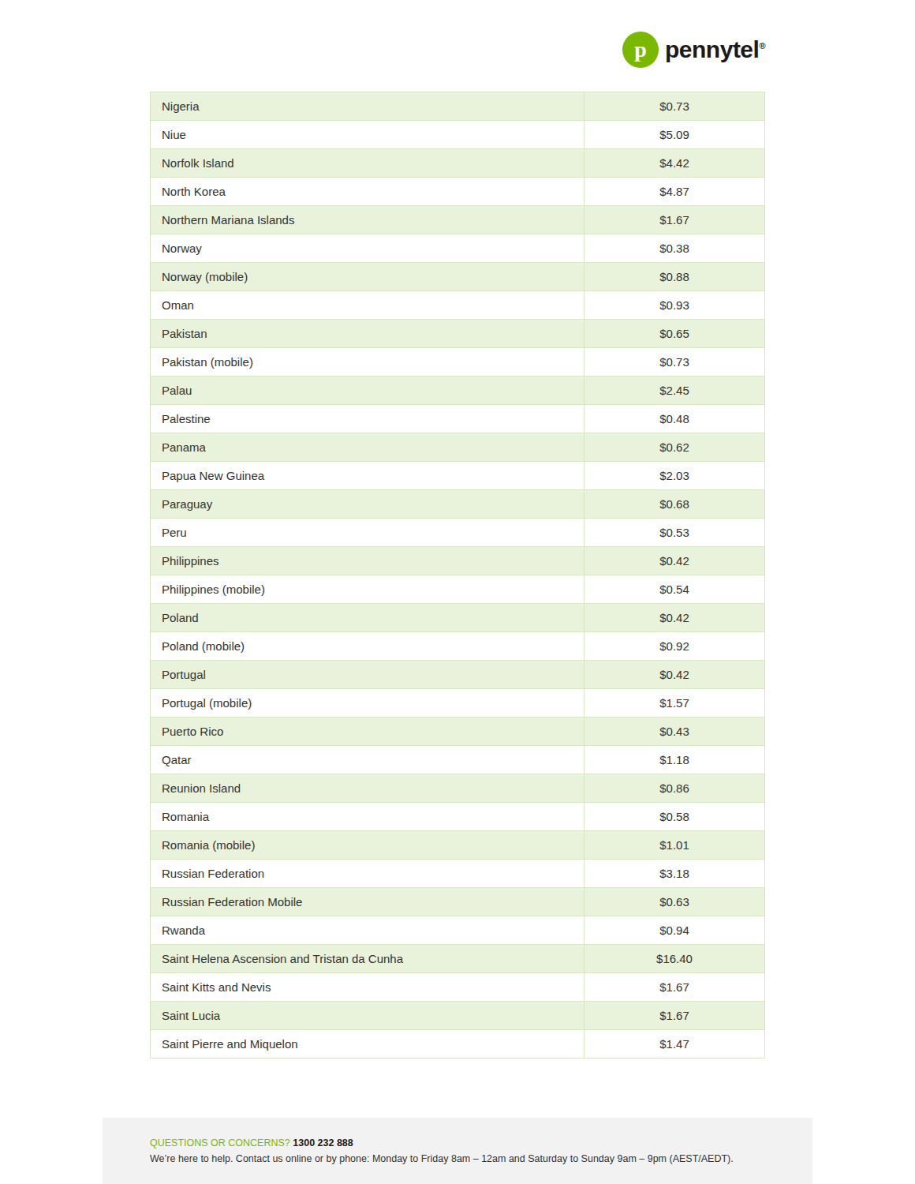p
pennytel®
| Nigeria | $0.73 |
| Niue | $5.09 |
| Norfolk Island | $4.42 |
| North Korea | $4.87 |
| Northern Mariana Islands | $1.67 |
| Norway | $0.38 |
| Norway (mobile) | $0.88 |
| Oman | $0.93 |
| Pakistan | $0.65 |
| Pakistan (mobile) | $0.73 |
| Palau | $2.45 |
| Palestine | $0.48 |
| Panama | $0.62 |
| Papua New Guinea | $2.03 |
| Paraguay | $0.68 |
| Peru | $0.53 |
| Philippines | $0.42 |
| Philippines (mobile) | $0.54 |
| Poland | $0.42 |
| Poland (mobile) | $0.92 |
| Portugal | $0.42 |
| Portugal (mobile) | $1.57 |
| Puerto Rico | $0.43 |
| Qatar | $1.18 |
| Reunion Island | $0.86 |
| Romania | $0.58 |
| Romania (mobile) | $1.01 |
| Russian Federation | $3.18 |
| Russian Federation Mobile | $0.63 |
| Rwanda | $0.94 |
| Saint Helena Ascension and Tristan da Cunha | $16.40 |
| Saint Kitts and Nevis | $1.67 |
| Saint Lucia | $1.67 |
| Saint Pierre and Miquelon | $1.47 |
QUESTIONS OR CONCERNS? 1300 232 888
We’re here to help. Contact us online or by phone: Monday to Friday 8am – 12am and Saturday to Sunday 9am – 9pm (AEST/AEDT).